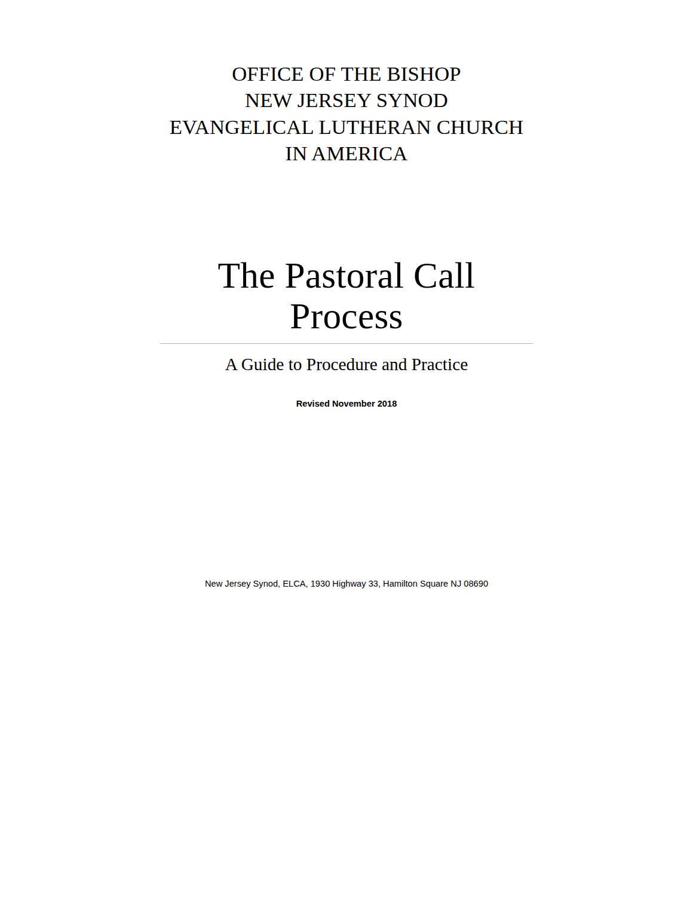OFFICE OF THE BISHOP
NEW JERSEY SYNOD
EVANGELICAL LUTHERAN CHURCH IN AMERICA
The Pastoral Call Process
A Guide to Procedure and Practice
Revised November 2018
New Jersey Synod, ELCA, 1930 Highway 33, Hamilton Square NJ 08690